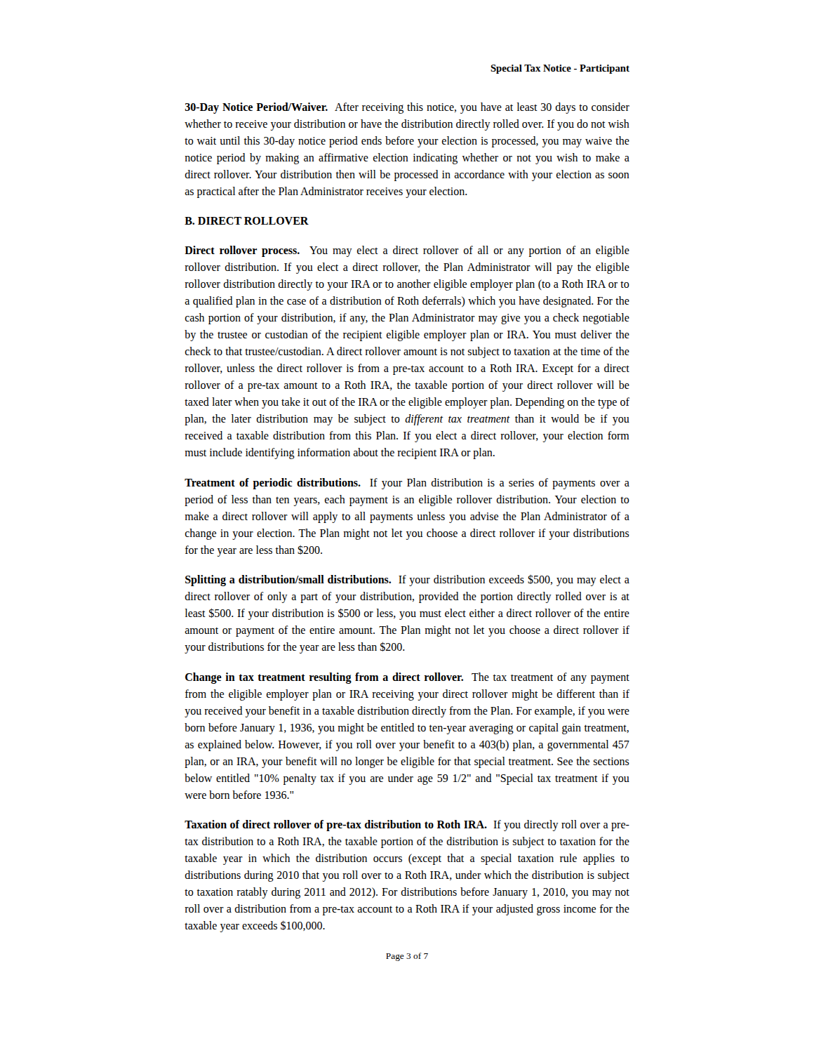Special Tax Notice - Participant
30-Day Notice Period/Waiver. After receiving this notice, you have at least 30 days to consider whether to receive your distribution or have the distribution directly rolled over. If you do not wish to wait until this 30-day notice period ends before your election is processed, you may waive the notice period by making an affirmative election indicating whether or not you wish to make a direct rollover. Your distribution then will be processed in accordance with your election as soon as practical after the Plan Administrator receives your election.
B. DIRECT ROLLOVER
Direct rollover process. You may elect a direct rollover of all or any portion of an eligible rollover distribution. If you elect a direct rollover, the Plan Administrator will pay the eligible rollover distribution directly to your IRA or to another eligible employer plan (to a Roth IRA or to a qualified plan in the case of a distribution of Roth deferrals) which you have designated. For the cash portion of your distribution, if any, the Plan Administrator may give you a check negotiable by the trustee or custodian of the recipient eligible employer plan or IRA. You must deliver the check to that trustee/custodian. A direct rollover amount is not subject to taxation at the time of the rollover, unless the direct rollover is from a pre-tax account to a Roth IRA. Except for a direct rollover of a pre-tax amount to a Roth IRA, the taxable portion of your direct rollover will be taxed later when you take it out of the IRA or the eligible employer plan. Depending on the type of plan, the later distribution may be subject to different tax treatment than it would be if you received a taxable distribution from this Plan. If you elect a direct rollover, your election form must include identifying information about the recipient IRA or plan.
Treatment of periodic distributions. If your Plan distribution is a series of payments over a period of less than ten years, each payment is an eligible rollover distribution. Your election to make a direct rollover will apply to all payments unless you advise the Plan Administrator of a change in your election. The Plan might not let you choose a direct rollover if your distributions for the year are less than $200.
Splitting a distribution/small distributions. If your distribution exceeds $500, you may elect a direct rollover of only a part of your distribution, provided the portion directly rolled over is at least $500. If your distribution is $500 or less, you must elect either a direct rollover of the entire amount or payment of the entire amount. The Plan might not let you choose a direct rollover if your distributions for the year are less than $200.
Change in tax treatment resulting from a direct rollover. The tax treatment of any payment from the eligible employer plan or IRA receiving your direct rollover might be different than if you received your benefit in a taxable distribution directly from the Plan. For example, if you were born before January 1, 1936, you might be entitled to ten-year averaging or capital gain treatment, as explained below. However, if you roll over your benefit to a 403(b) plan, a governmental 457 plan, or an IRA, your benefit will no longer be eligible for that special treatment. See the sections below entitled "10% penalty tax if you are under age 59 1/2" and "Special tax treatment if you were born before 1936."
Taxation of direct rollover of pre-tax distribution to Roth IRA. If you directly roll over a pre-tax distribution to a Roth IRA, the taxable portion of the distribution is subject to taxation for the taxable year in which the distribution occurs (except that a special taxation rule applies to distributions during 2010 that you roll over to a Roth IRA, under which the distribution is subject to taxation ratably during 2011 and 2012). For distributions before January 1, 2010, you may not roll over a distribution from a pre-tax account to a Roth IRA if your adjusted gross income for the taxable year exceeds $100,000.
Page 3 of 7